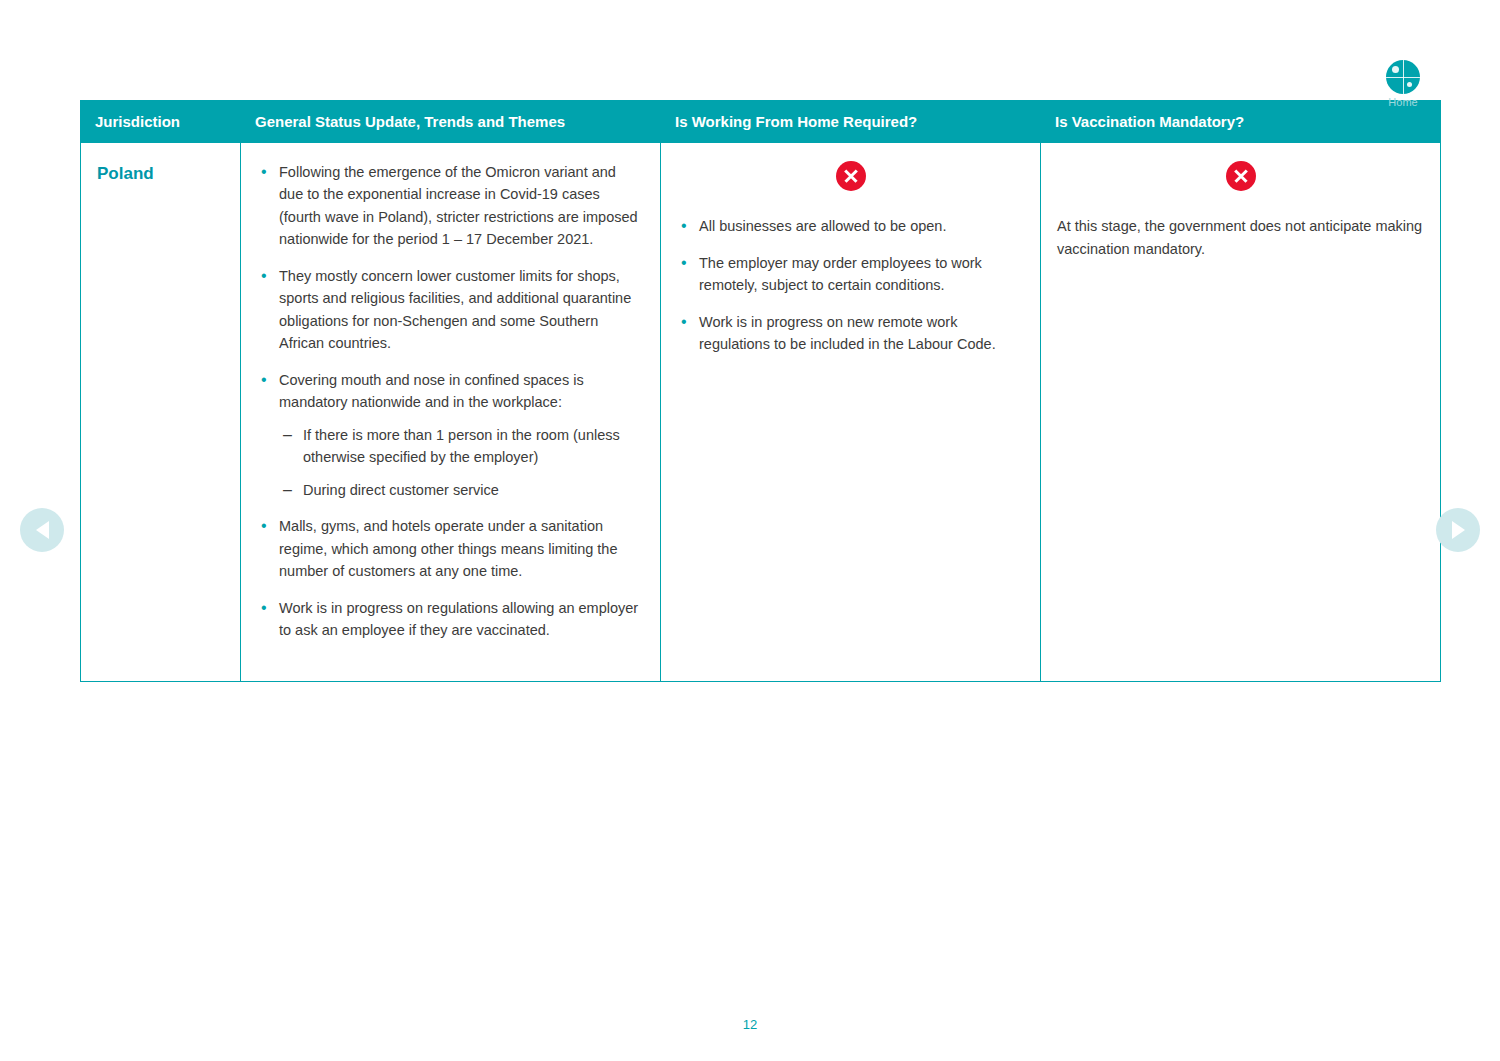Home
| Jurisdiction | General Status Update, Trends and Themes | Is Working From Home Required? | Is Vaccination Mandatory? |
| --- | --- | --- | --- |
| Poland | Following the emergence of the Omicron variant and due to the exponential increase in Covid-19 cases (fourth wave in Poland), stricter restrictions are imposed nationwide for the period 1 – 17 December 2021. They mostly concern lower customer limits for shops, sports and religious facilities, and additional quarantine obligations for non-Schengen and some Southern African countries. Covering mouth and nose in confined spaces is mandatory nationwide and in the workplace: If there is more than 1 person in the room (unless otherwise specified by the employer) During direct customer service Malls, gyms, and hotels operate under a sanitation regime, which among other things means limiting the number of customers at any one time. Work is in progress on regulations allowing an employer to ask an employee if they are vaccinated. | All businesses are allowed to be open. The employer may order employees to work remotely, subject to certain conditions. Work is in progress on new remote work regulations to be included in the Labour Code. | At this stage, the government does not anticipate making vaccination mandatory. |
12